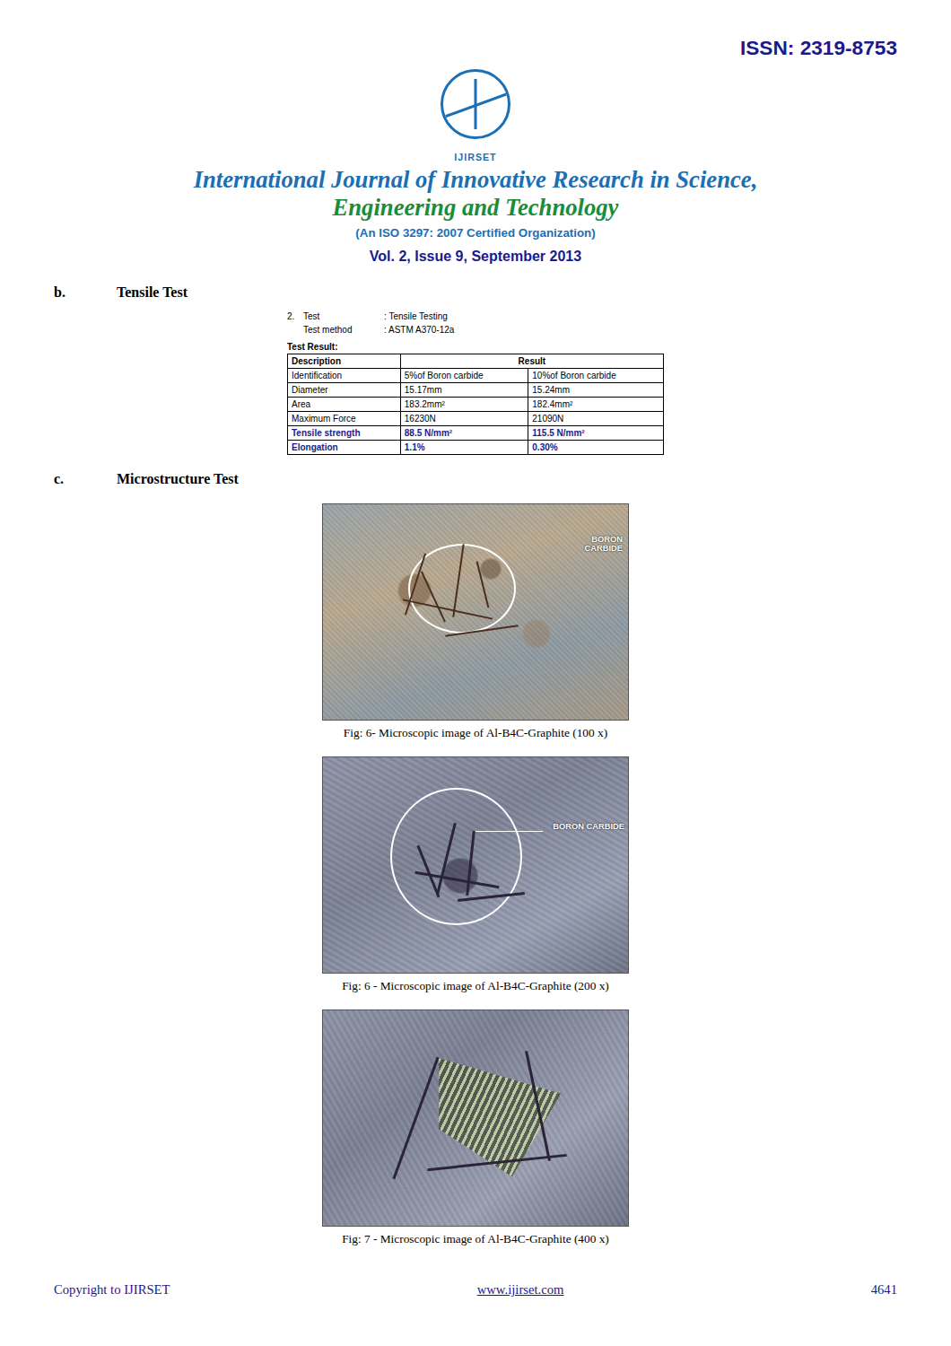ISSN: 2319-8753
IJIRSET
International Journal of Innovative Research in Science,
Engineering and Technology
(An ISO 3297: 2007 Certified Organization)
Vol. 2, Issue 9, September 2013
b. Tensile Test
2. Test: Tensile Testing
Test method: ASTM A370-12a
Test Result:
| Description | Result |
| --- | --- |
| Identification | 5%of Boron carbide | 10%of Boron carbide |
| Diameter | 15.17mm | 15.24mm |
| Area | 183.2mm² | 182.4mm² |
| Maximum Force | 16230N | 21090N |
| Tensile strength | 88.5 N/mm² | 115.5 N/mm² |
| Elongation | 1.1% | 0.30% |
c. Microstructure Test
BORON
CARBIDE
Fig: 6- Microscopic image of Al-B4C-Graphite (100 x)
BORON CARBIDE
Fig: 6 - Microscopic image of Al-B4C-Graphite (200 x)
Fig: 7 - Microscopic image of Al-B4C-Graphite (400 x)
Copyright to IJIRSET
www.ijirset.com
4641